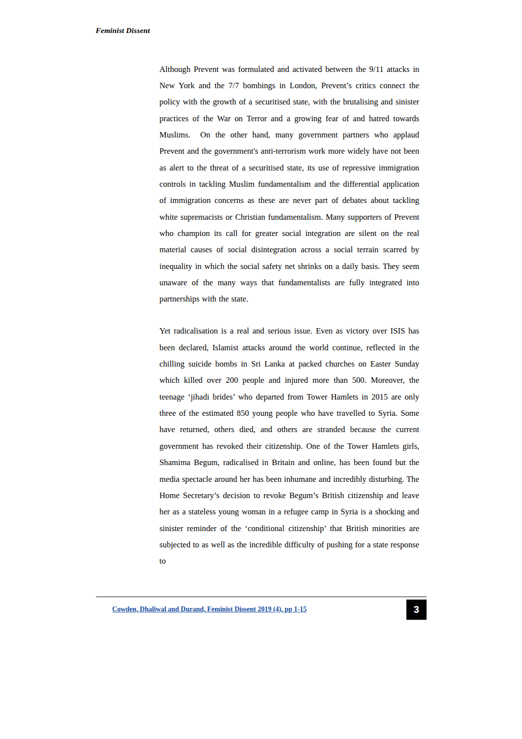Feminist Dissent
Although Prevent was formulated and activated between the 9/11 attacks in New York and the 7/7 bombings in London, Prevent’s critics connect the policy with the growth of a securitised state, with the brutalising and sinister practices of the War on Terror and a growing fear of and hatred towards Muslims. On the other hand, many government partners who applaud Prevent and the government's anti-terrorism work more widely have not been as alert to the threat of a securitised state, its use of repressive immigration controls in tackling Muslim fundamentalism and the differential application of immigration concerns as these are never part of debates about tackling white supremacists or Christian fundamentalism. Many supporters of Prevent who champion its call for greater social integration are silent on the real material causes of social disintegration across a social terrain scarred by inequality in which the social safety net shrinks on a daily basis. They seem unaware of the many ways that fundamentalists are fully integrated into partnerships with the state.
Yet radicalisation is a real and serious issue. Even as victory over ISIS has been declared, Islamist attacks around the world continue, reflected in the chilling suicide bombs in Sri Lanka at packed churches on Easter Sunday which killed over 200 people and injured more than 500. Moreover, the teenage ‘jihadi brides’ who departed from Tower Hamlets in 2015 are only three of the estimated 850 young people who have travelled to Syria. Some have returned, others died, and others are stranded because the current government has revoked their citizenship. One of the Tower Hamlets girls, Shamima Begum, radicalised in Britain and online, has been found but the media spectacle around her has been inhumane and incredibly disturbing. The Home Secretary’s decision to revoke Begum’s British citizenship and leave her as a stateless young woman in a refugee camp in Syria is a shocking and sinister reminder of the ‘conditional citizenship’ that British minorities are subjected to as well as the incredible difficulty of pushing for a state response to
Cowden, Dhaliwal and Durand, Feminist Dissent 2019 (4), pp 1-15 3